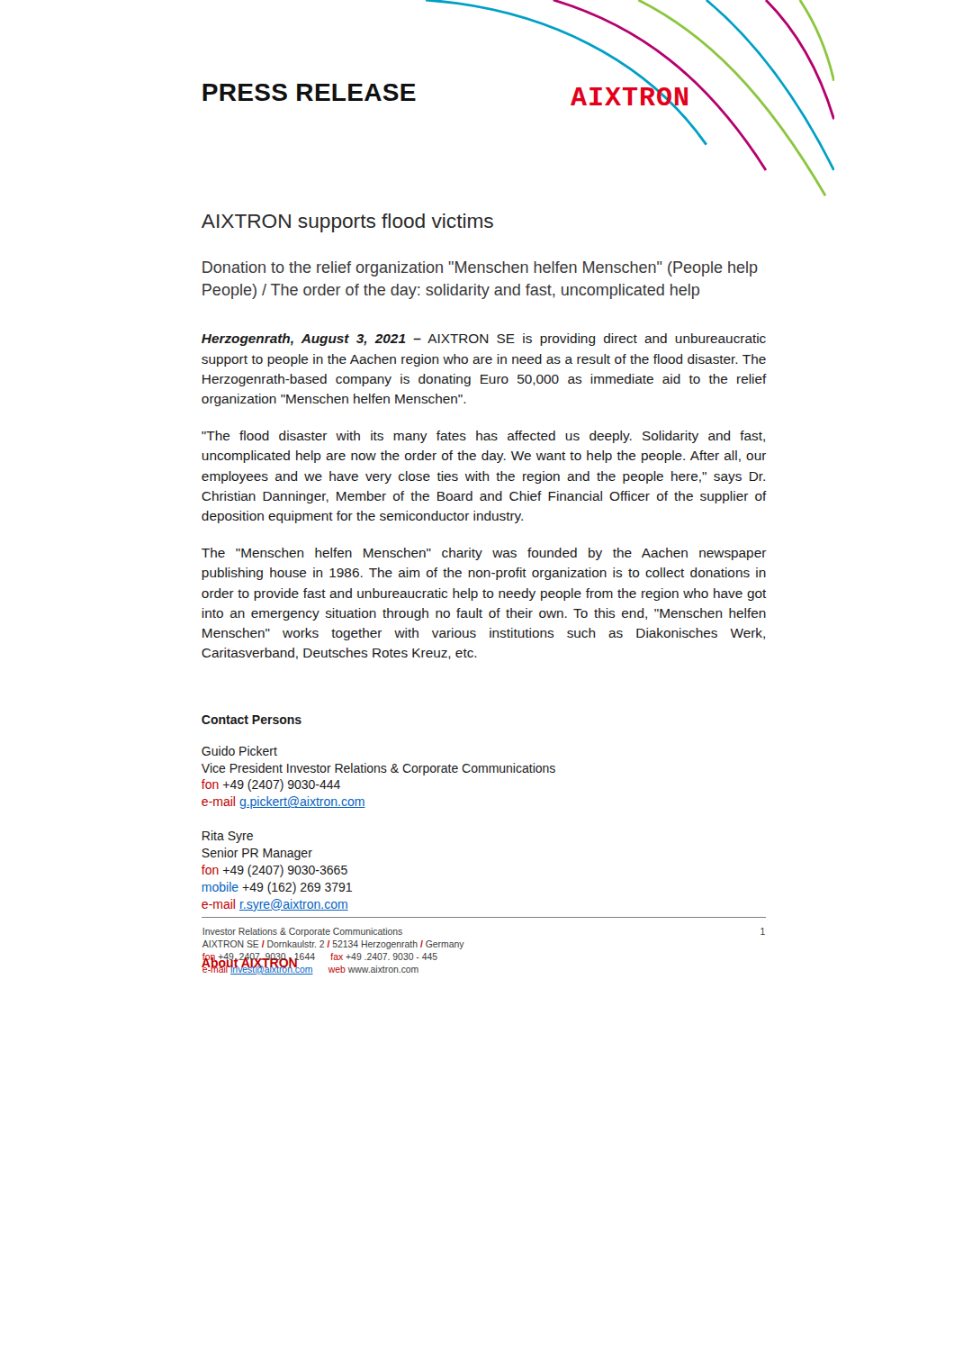PRESS RELEASE
AIXTRON
AIXTRON supports flood victims
Donation to the relief organization "Menschen helfen Menschen" (People help People) / The order of the day: solidarity and fast, uncomplicated help
Herzogenrath, August 3, 2021 – AIXTRON SE is providing direct and unbureaucratic support to people in the Aachen region who are in need as a result of the flood disaster. The Herzogenrath-based company is donating Euro 50,000 as immediate aid to the relief organization "Menschen helfen Menschen".
"The flood disaster with its many fates has affected us deeply. Solidarity and fast, uncomplicated help are now the order of the day. We want to help the people. After all, our employees and we have very close ties with the region and the people here," says Dr. Christian Danninger, Member of the Board and Chief Financial Officer of the supplier of deposition equipment for the semiconductor industry.
The "Menschen helfen Menschen" charity was founded by the Aachen newspaper publishing house in 1986. The aim of the non-profit organization is to collect donations in order to provide fast and unbureaucratic help to needy people from the region who have got into an emergency situation through no fault of their own. To this end, "Menschen helfen Menschen" works together with various institutions such as Diakonisches Werk, Caritasverband, Deutsches Rotes Kreuz, etc.
Contact Persons
Guido Pickert
Vice President Investor Relations & Corporate Communications
fon +49 (2407) 9030-444
e-mail g.pickert@aixtron.com
Rita Syre
Senior PR Manager
fon +49 (2407) 9030-3665
mobile +49 (162) 269 3791
e-mail r.syre@aixtron.com
About AIXTRON
| Investor Relations & Corporate Communications AIXTRON SE / Dornkaulstr. 2 / 52134 Herzogenrath / Germany fon +49 .2407. 9030 - 1644 fax +49 .2407. 9030 - 445 e-mail invest@aixtron.com web www.aixtron.com | 1 |